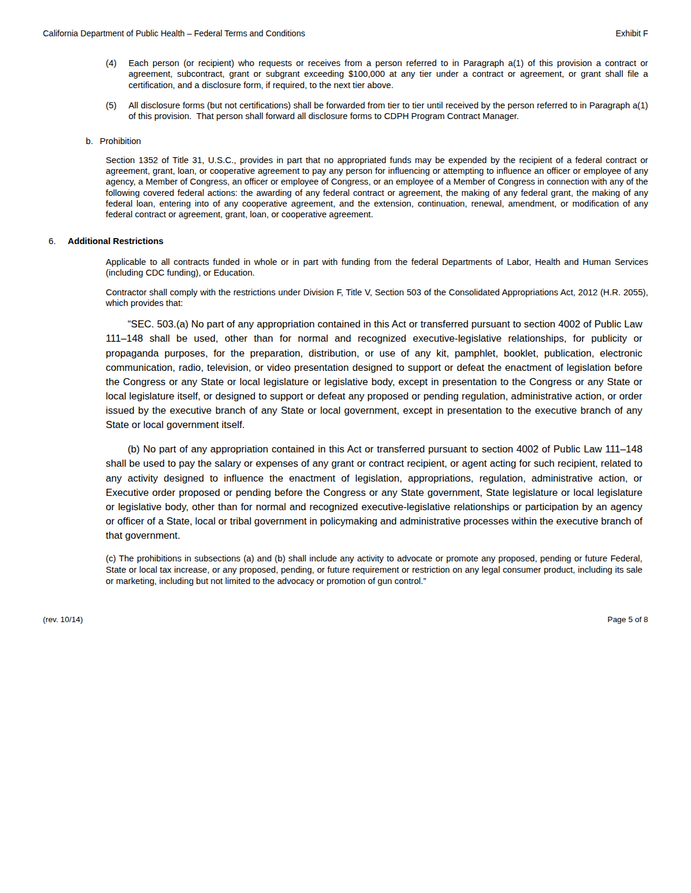California Department of Public Health – Federal Terms and Conditions Exhibit F
(4) Each person (or recipient) who requests or receives from a person referred to in Paragraph a(1) of this provision a contract or agreement, subcontract, grant or subgrant exceeding $100,000 at any tier under a contract or agreement, or grant shall file a certification, and a disclosure form, if required, to the next tier above.
(5) All disclosure forms (but not certifications) shall be forwarded from tier to tier until received by the person referred to in Paragraph a(1) of this provision. That person shall forward all disclosure forms to CDPH Program Contract Manager.
b. Prohibition
Section 1352 of Title 31, U.S.C., provides in part that no appropriated funds may be expended by the recipient of a federal contract or agreement, grant, loan, or cooperative agreement to pay any person for influencing or attempting to influence an officer or employee of any agency, a Member of Congress, an officer or employee of Congress, or an employee of a Member of Congress in connection with any of the following covered federal actions: the awarding of any federal contract or agreement, the making of any federal grant, the making of any federal loan, entering into of any cooperative agreement, and the extension, continuation, renewal, amendment, or modification of any federal contract or agreement, grant, loan, or cooperative agreement.
6. Additional Restrictions
Applicable to all contracts funded in whole or in part with funding from the federal Departments of Labor, Health and Human Services (including CDC funding), or Education.
Contractor shall comply with the restrictions under Division F, Title V, Section 503 of the Consolidated Appropriations Act, 2012 (H.R. 2055), which provides that:
“SEC. 503.(a) No part of any appropriation contained in this Act or transferred pursuant to section 4002 of Public Law 111–148 shall be used, other than for normal and recognized executive-legislative relationships, for publicity or propaganda purposes, for the preparation, distribution, or use of any kit, pamphlet, booklet, publication, electronic communication, radio, television, or video presentation designed to support or defeat the enactment of legislation before the Congress or any State or local legislature or legislative body, except in presentation to the Congress or any State or local legislature itself, or designed to support or defeat any proposed or pending regulation, administrative action, or order issued by the executive branch of any State or local government, except in presentation to the executive branch of any State or local government itself.
(b) No part of any appropriation contained in this Act or transferred pursuant to section 4002 of Public Law 111–148 shall be used to pay the salary or expenses of any grant or contract recipient, or agent acting for such recipient, related to any activity designed to influence the enactment of legislation, appropriations, regulation, administrative action, or Executive order proposed or pending before the Congress or any State government, State legislature or local legislature or legislative body, other than for normal and recognized executive-legislative relationships or participation by an agency or officer of a State, local or tribal government in policymaking and administrative processes within the executive branch of that government.
(c) The prohibitions in subsections (a) and (b) shall include any activity to advocate or promote any proposed, pending or future Federal, State or local tax increase, or any proposed, pending, or future requirement or restriction on any legal consumer product, including its sale or marketing, including but not limited to the advocacy or promotion of gun control.”
(rev. 10/14) Page 5 of 8